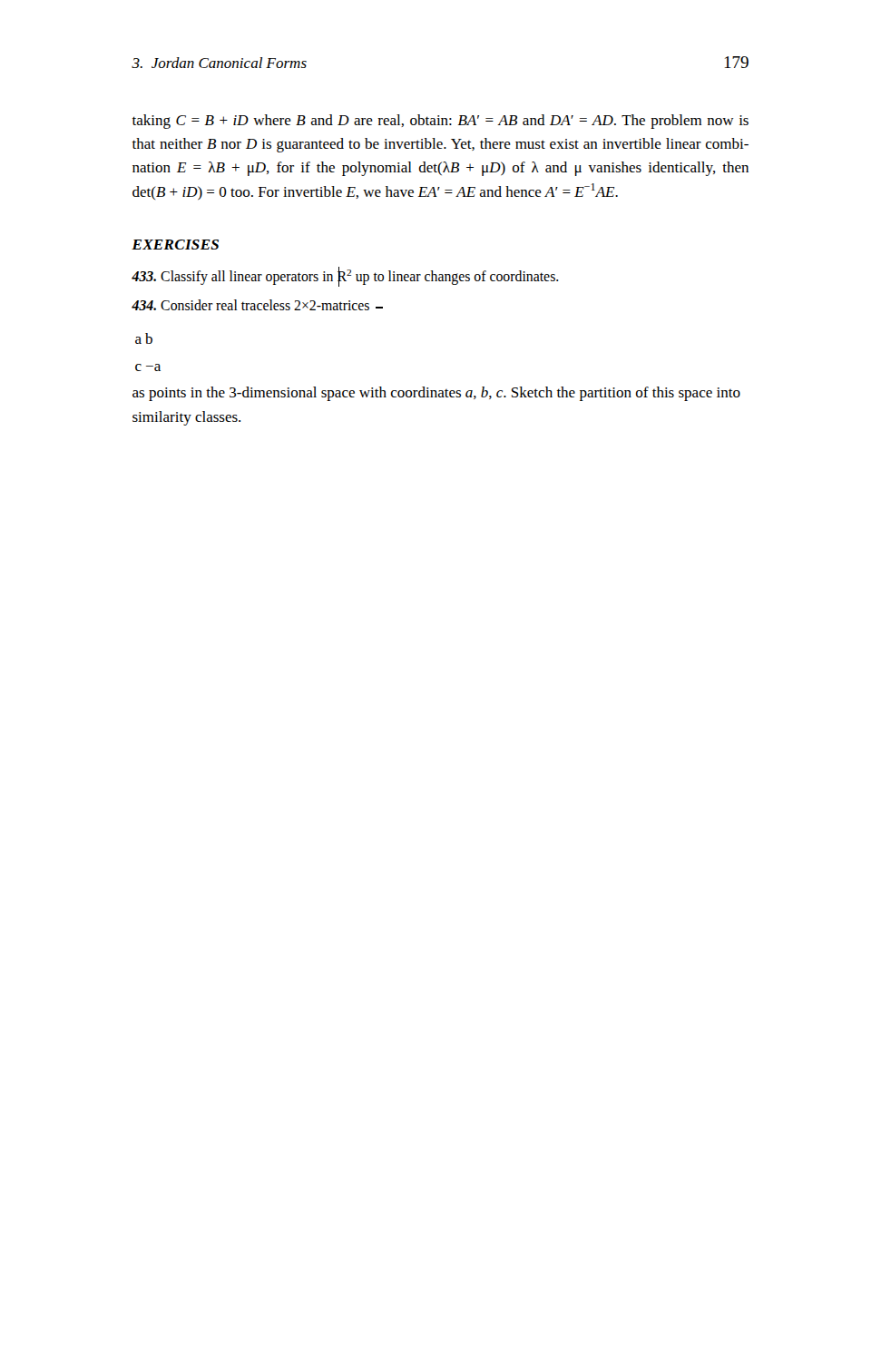3. Jordan Canonical Forms 179
taking C = B + iD where B and D are real, obtain: BA′ = AB and DA′ = AD. The problem now is that neither B nor D is guaranteed to be invertible. Yet, there must exist an invertible linear combination E = λB + μD, for if the polynomial det(λB + μD) of λ and μ vanishes identically, then det(B + iD) = 0 too. For invertible E, we have EA′ = AE and hence A′ = E−1AE.
EXERCISES
433. Classify all linear operators in 2 up to linear changes of coordinates.
434. Consider real traceless 2×2-matrices
| a | b |
| c | −a |
as points in the 3-dimensional space with coordinates a, b, c. Sketch the partition of this space into similarity classes.